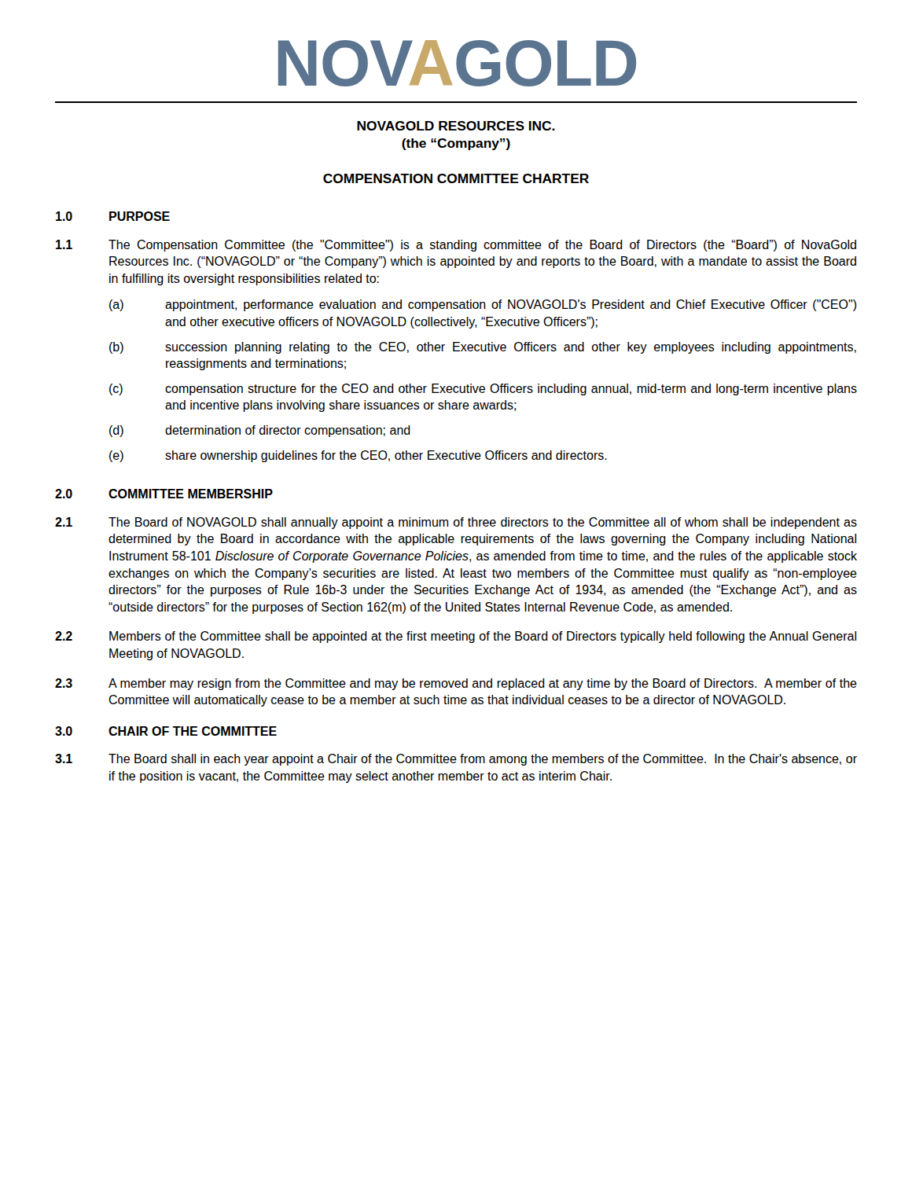NOVAGOLD
NOVAGOLD RESOURCES INC.
(the “Company”)
COMPENSATION COMMITTEE CHARTER
1.0 PURPOSE
1.1
The Compensation Committee (the "Committee") is a standing committee of the Board of Directors (the “Board”) of NovaGold Resources Inc. (“NOVAGOLD” or “the Company”) which is appointed by and reports to the Board, with a mandate to assist the Board in fulfilling its oversight responsibilities related to:
(a) appointment, performance evaluation and compensation of NOVAGOLD's President and Chief Executive Officer ("CEO") and other executive officers of NOVAGOLD (collectively, “Executive Officers”);
(b) succession planning relating to the CEO, other Executive Officers and other key employees including appointments, reassignments and terminations;
(c) compensation structure for the CEO and other Executive Officers including annual, mid-term and long-term incentive plans and incentive plans involving share issuances or share awards;
(d) determination of director compensation; and
(e) share ownership guidelines for the CEO, other Executive Officers and directors.
2.0 COMMITTEE MEMBERSHIP
2.1
The Board of NOVAGOLD shall annually appoint a minimum of three directors to the Committee all of whom shall be independent as determined by the Board in accordance with the applicable requirements of the laws governing the Company including National Instrument 58-101 Disclosure of Corporate Governance Policies, as amended from time to time, and the rules of the applicable stock exchanges on which the Company’s securities are listed. At least two members of the Committee must qualify as “non-employee directors” for the purposes of Rule 16b-3 under the Securities Exchange Act of 1934, as amended (the “Exchange Act”), and as “outside directors” for the purposes of Section 162(m) of the United States Internal Revenue Code, as amended.
2.2
Members of the Committee shall be appointed at the first meeting of the Board of Directors typically held following the Annual General Meeting of NOVAGOLD.
2.3
A member may resign from the Committee and may be removed and replaced at any time by the Board of Directors. A member of the Committee will automatically cease to be a member at such time as that individual ceases to be a director of NOVAGOLD.
3.0 CHAIR OF THE COMMITTEE
3.1
The Board shall in each year appoint a Chair of the Committee from among the members of the Committee. In the Chair's absence, or if the position is vacant, the Committee may select another member to act as interim Chair.